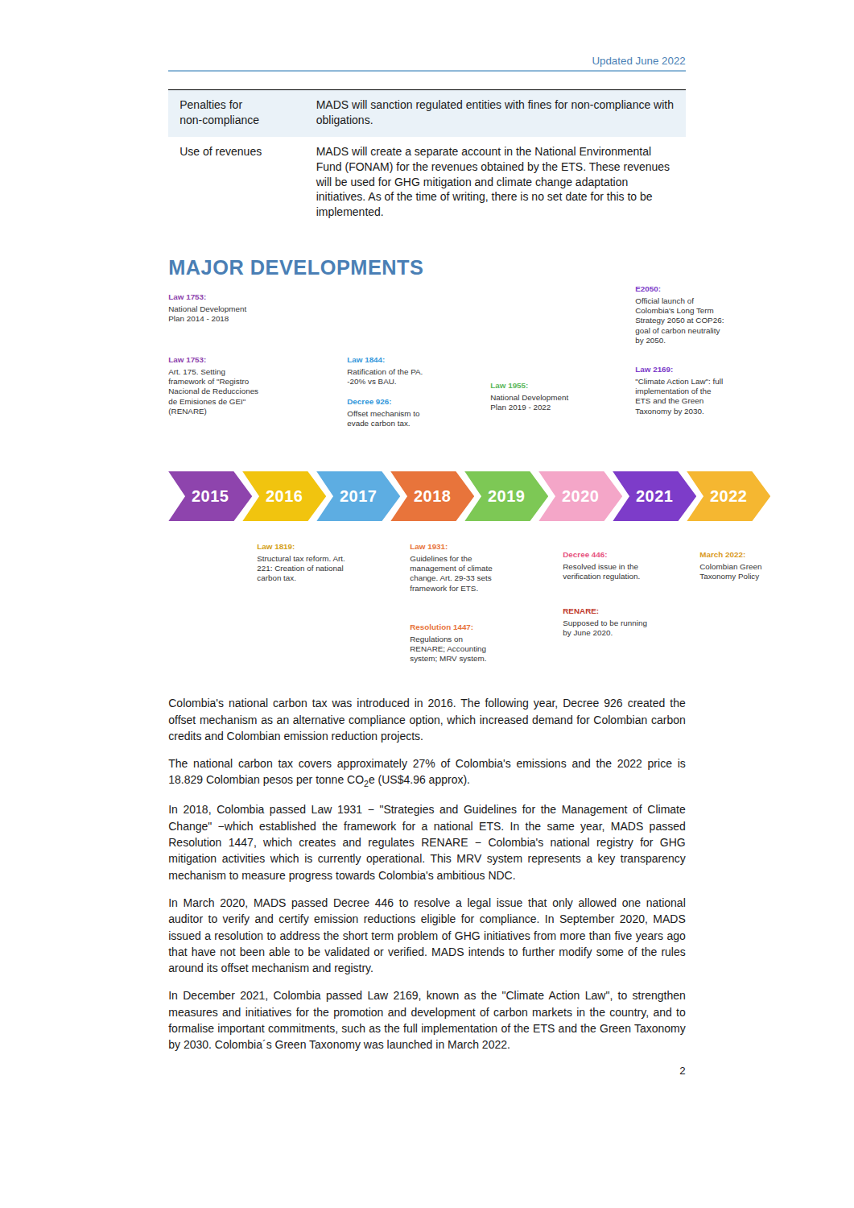Updated June 2022
| Penalties for non-compliance | MADS will sanction regulated entities with fines for non-compliance with obligations. |
| Use of revenues | MADS will create a separate account in the National Environmental Fund (FONAM) for the revenues obtained by the ETS. These revenues will be used for GHG mitigation and climate change adaptation initiatives. As of the time of writing, there is no set date for this to be implemented. |
MAJOR DEVELOPMENTS
Law 1753:
National Development Plan 2014 - 2018
Law 1753:
Art. 175. Setting framework of "Registro Nacional de Reducciones de Emisiones de GEI" (RENARE)
Law 1844:
Ratification of the PA. -20% vs BAU.
Decree 926:
Offset mechanism to evade carbon tax.
Law 1955:
National Development Plan 2019 - 2022
E2050:
Official launch of Colombia's Long Term Strategy 2050 at COP26: goal of carbon neutrality by 2050.
Law 2169:
"Climate Action Law": full implementation of the ETS and the Green Taxonomy by 2030.
2015
2016
2017
2018
2019
2020
2021
2022
Law 1819:
Structural tax reform. Art. 221: Creation of national carbon tax.
Law 1931:
Guidelines for the management of climate change. Art. 29-33 sets framework for ETS.
Resolution 1447:
Regulations on RENARE; Accounting system; MRV system.
Decree 446:
Resolved issue in the verification regulation.
RENARE:
Supposed to be running by June 2020.
March 2022:
Colombian Green Taxonomy Policy
Colombia's national carbon tax was introduced in 2016. The following year, Decree 926 created the offset mechanism as an alternative compliance option, which increased demand for Colombian carbon credits and Colombian emission reduction projects.
The national carbon tax covers approximately 27% of Colombia's emissions and the 2022 price is 18.829 Colombian pesos per tonne CO2e (US$4.96 approx).
In 2018, Colombia passed Law 1931 − "Strategies and Guidelines for the Management of Climate Change" −which established the framework for a national ETS. In the same year, MADS passed Resolution 1447, which creates and regulates RENARE − Colombia's national registry for GHG mitigation activities which is currently operational. This MRV system represents a key transparency mechanism to measure progress towards Colombia's ambitious NDC.
In March 2020, MADS passed Decree 446 to resolve a legal issue that only allowed one national auditor to verify and certify emission reductions eligible for compliance. In September 2020, MADS issued a resolution to address the short term problem of GHG initiatives from more than five years ago that have not been able to be validated or verified. MADS intends to further modify some of the rules around its offset mechanism and registry.
In December 2021, Colombia passed Law 2169, known as the "Climate Action Law", to strengthen measures and initiatives for the promotion and development of carbon markets in the country, and to formalise important commitments, such as the full implementation of the ETS and the Green Taxonomy by 2030. Colombia´s Green Taxonomy was launched in March 2022.
2